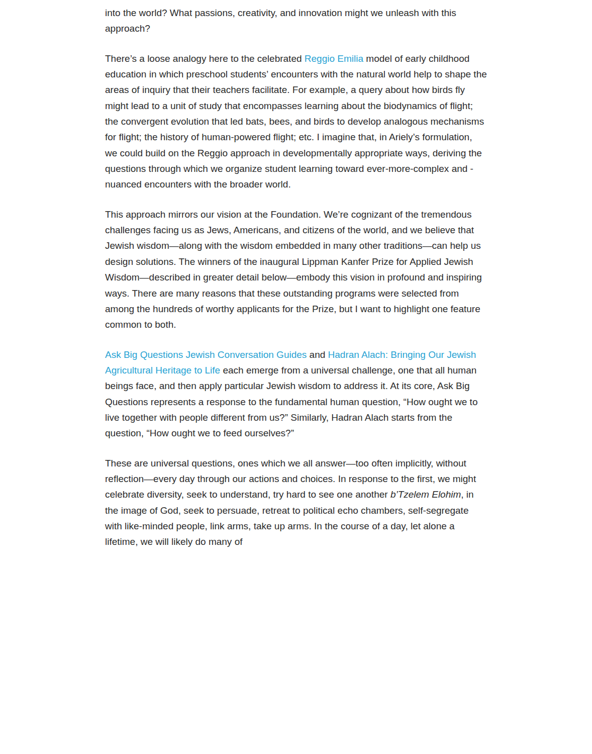into the world? What passions, creativity, and innovation might we unleash with this approach?
There’s a loose analogy here to the celebrated Reggio Emilia model of early childhood education in which preschool students’ encounters with the natural world help to shape the areas of inquiry that their teachers facilitate. For example, a query about how birds fly might lead to a unit of study that encompasses learning about the biodynamics of flight; the convergent evolution that led bats, bees, and birds to develop analogous mechanisms for flight; the history of human-powered flight; etc. I imagine that, in Ariely’s formulation, we could build on the Reggio approach in developmentally appropriate ways, deriving the questions through which we organize student learning toward ever-more-complex and -nuanced encounters with the broader world.
This approach mirrors our vision at the Foundation. We’re cognizant of the tremendous challenges facing us as Jews, Americans, and citizens of the world, and we believe that Jewish wisdom—along with the wisdom embedded in many other traditions—can help us design solutions. The winners of the inaugural Lippman Kanfer Prize for Applied Jewish Wisdom—described in greater detail below—embody this vision in profound and inspiring ways. There are many reasons that these outstanding programs were selected from among the hundreds of worthy applicants for the Prize, but I want to highlight one feature common to both.
Ask Big Questions Jewish Conversation Guides and Hadran Alach: Bringing Our Jewish Agricultural Heritage to Life each emerge from a universal challenge, one that all human beings face, and then apply particular Jewish wisdom to address it. At its core, Ask Big Questions represents a response to the fundamental human question, “How ought we to live together with people different from us?” Similarly, Hadran Alach starts from the question, “How ought we to feed ourselves?”
These are universal questions, ones which we all answer—too often implicitly, without reflection—every day through our actions and choices. In response to the first, we might celebrate diversity, seek to understand, try hard to see one another b’Tzelem Elohim, in the image of God, seek to persuade, retreat to political echo chambers, self-segregate with like-minded people, link arms, take up arms. In the course of a day, let alone a lifetime, we will likely do many of